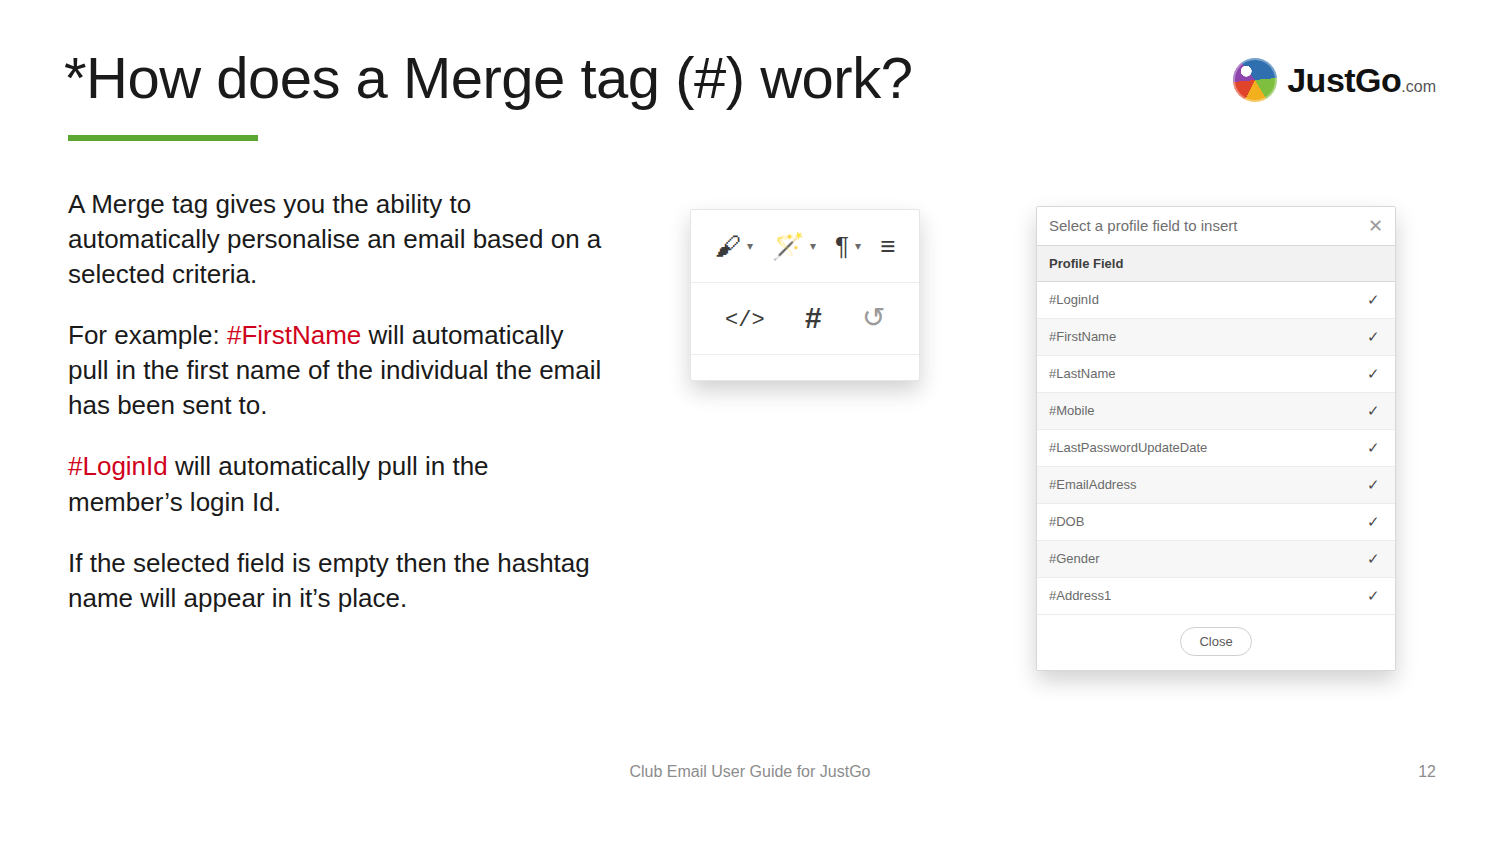*How does a Merge tag (#) work?
JustGo.com
A Merge tag gives you the ability to automatically personalise an email based on a selected criteria.
For example: #FirstName will automatically pull in the first name of the individual the email has been sent to.
#LoginId will automatically pull in the member’s login Id.
If the selected field is empty then the hashtag name will appear in it’s place.
▾ ▾ ▾
Select a profile field to insert ✕
| Profile Field | |
| --- | --- |
| #LoginId | ✓ |
| #FirstName | ✓ |
| #LastName | ✓ |
| #Mobile | ✓ |
| #LastPasswordUpdateDate | ✓ |
| #EmailAddress | ✓ |
| #DOB | ✓ |
| #Gender | ✓ |
| #Address1 | ✓ |
Close
Club Email User Guide for JustGo 12